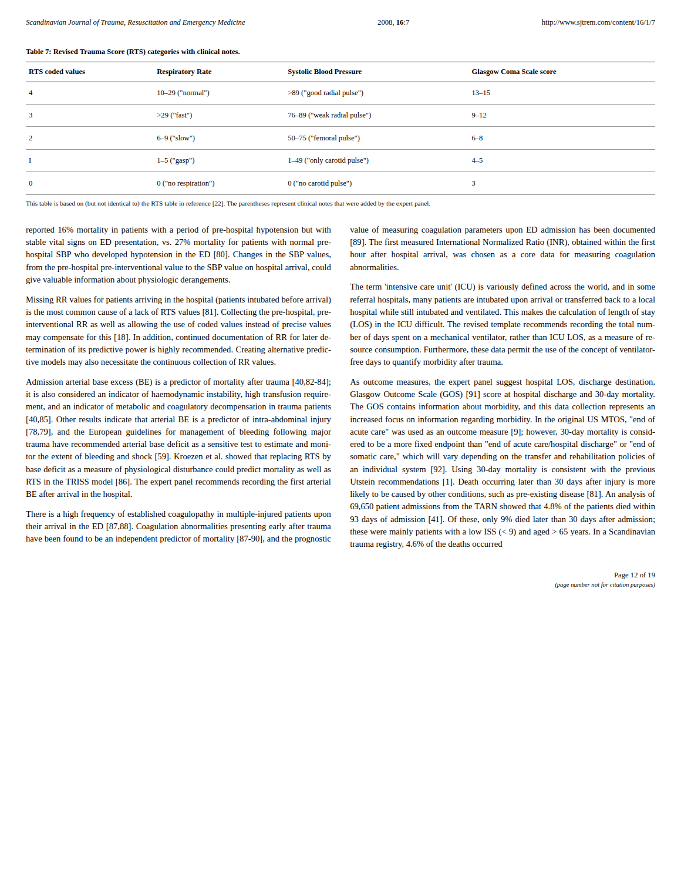Scandinavian Journal of Trauma, Resuscitation and Emergency Medicine 2008, 16:7 http://www.sjtrem.com/content/16/1/7
Table 7: Revised Trauma Score (RTS) categories with clinical notes.
| RTS coded values | Respiratory Rate | Systolic Blood Pressure | Glasgow Coma Scale score |
| --- | --- | --- | --- |
| 4 | 10–29 ("normal") | >89 ("good radial pulse") | 13–15 |
| 3 | >29 ("fast") | 76–89 ("weak radial pulse") | 9–12 |
| 2 | 6–9 ("slow") | 50–75 ("femoral pulse") | 6–8 |
| I | 1–5 ("gasp") | 1–49 ("only carotid pulse") | 4–5 |
| 0 | 0 ("no respiration") | 0 ("no carotid pulse") | 3 |
This table is based on (but not identical to) the RTS table in reference [22]. The parentheses represent clinical notes that were added by the expert panel.
reported 16% mortality in patients with a period of pre-hospital hypotension but with stable vital signs on ED presentation, vs. 27% mortality for patients with normal pre-hospital SBP who developed hypotension in the ED [80]. Changes in the SBP values, from the pre-hospital pre-interventional value to the SBP value on hospital arrival, could give valuable information about physiologic derangements.
Missing RR values for patients arriving in the hospital (patients intubated before arrival) is the most common cause of a lack of RTS values [81]. Collecting the pre-hospital, pre-interventional RR as well as allowing the use of coded values instead of precise values may compensate for this [18]. In addition, continued documentation of RR for later determination of its predictive power is highly recommended. Creating alternative predictive models may also necessitate the continuous collection of RR values.
Admission arterial base excess (BE) is a predictor of mortality after trauma [40,82-84]; it is also considered an indicator of haemodynamic instability, high transfusion requirement, and an indicator of metabolic and coagulatory decompensation in trauma patients [40,85]. Other results indicate that arterial BE is a predictor of intra-abdominal injury [78,79], and the European guidelines for management of bleeding following major trauma have recommended arterial base deficit as a sensitive test to estimate and monitor the extent of bleeding and shock [59]. Kroezen et al. showed that replacing RTS by base deficit as a measure of physiological disturbance could predict mortality as well as RTS in the TRISS model [86]. The expert panel recommends recording the first arterial BE after arrival in the hospital.
There is a high frequency of established coagulopathy in multiple-injured patients upon their arrival in the ED [87,88]. Coagulation abnormalities presenting early after trauma have been found to be an independent predictor of mortality [87-90], and the prognostic value of measuring coagulation parameters upon ED admission has been documented [89]. The first measured International Normalized Ratio (INR), obtained within the first hour after hospital arrival, was chosen as a core data for measuring coagulation abnormalities.
The term 'intensive care unit' (ICU) is variously defined across the world, and in some referral hospitals, many patients are intubated upon arrival or transferred back to a local hospital while still intubated and ventilated. This makes the calculation of length of stay (LOS) in the ICU difficult. The revised template recommends recording the total number of days spent on a mechanical ventilator, rather than ICU LOS, as a measure of resource consumption. Furthermore, these data permit the use of the concept of ventilator-free days to quantify morbidity after trauma.
As outcome measures, the expert panel suggest hospital LOS, discharge destination, Glasgow Outcome Scale (GOS) [91] score at hospital discharge and 30-day mortality. The GOS contains information about morbidity, and this data collection represents an increased focus on information regarding morbidity. In the original US MTOS, "end of acute care" was used as an outcome measure [9]; however, 30-day mortality is considered to be a more fixed endpoint than "end of acute care/hospital discharge" or "end of somatic care," which will vary depending on the transfer and rehabilitation policies of an individual system [92]. Using 30-day mortality is consistent with the previous Utstein recommendations [1]. Death occurring later than 30 days after injury is more likely to be caused by other conditions, such as pre-existing disease [81]. An analysis of 69,650 patient admissions from the TARN showed that 4.8% of the patients died within 93 days of admission [41]. Of these, only 9% died later than 30 days after admission; these were mainly patients with a low ISS (< 9) and aged > 65 years. In a Scandinavian trauma registry, 4.6% of the deaths occurred
Page 12 of 19
(page number not for citation purposes)